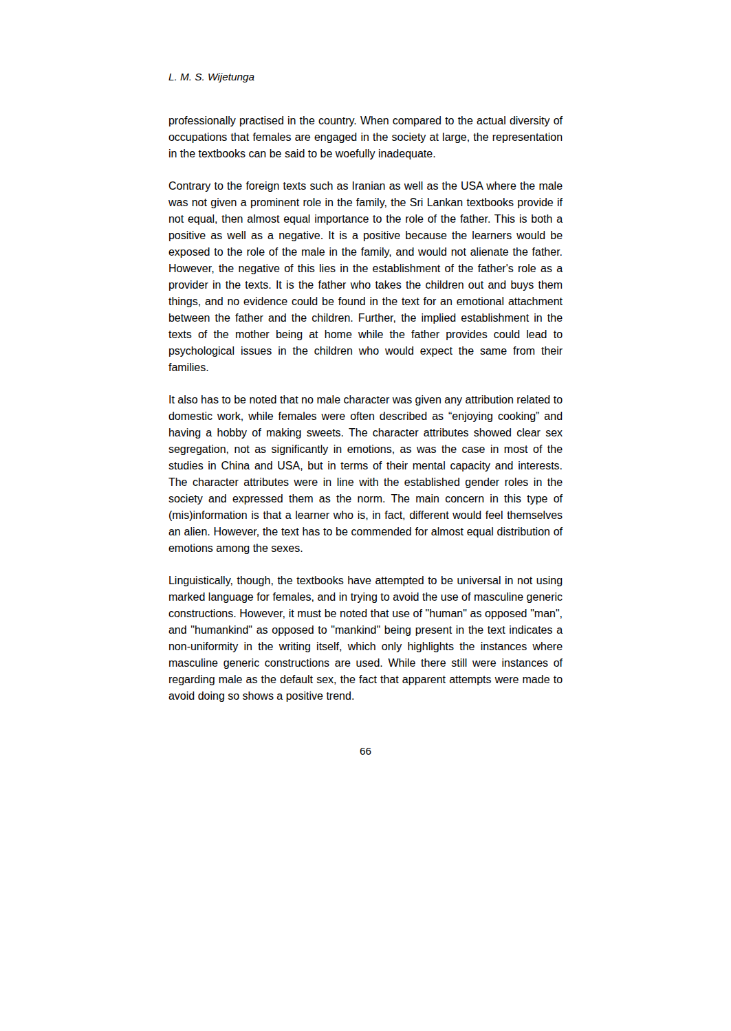L. M. S. Wijetunga
professionally practised in the country. When compared to the actual diversity of occupations that females are engaged in the society at large, the representation in the textbooks can be said to be woefully inadequate.
Contrary to the foreign texts such as Iranian as well as the USA where the male was not given a prominent role in the family, the Sri Lankan textbooks provide if not equal, then almost equal importance to the role of the father. This is both a positive as well as a negative. It is a positive because the learners would be exposed to the role of the male in the family, and would not alienate the father. However, the negative of this lies in the establishment of the father's role as a provider in the texts. It is the father who takes the children out and buys them things, and no evidence could be found in the text for an emotional attachment between the father and the children. Further, the implied establishment in the texts of the mother being at home while the father provides could lead to psychological issues in the children who would expect the same from their families.
It also has to be noted that no male character was given any attribution related to domestic work, while females were often described as “enjoying cooking” and having a hobby of making sweets. The character attributes showed clear sex segregation, not as significantly in emotions, as was the case in most of the studies in China and USA, but in terms of their mental capacity and interests. The character attributes were in line with the established gender roles in the society and expressed them as the norm. The main concern in this type of (mis)information is that a learner who is, in fact, different would feel themselves an alien. However, the text has to be commended for almost equal distribution of emotions among the sexes.
Linguistically, though, the textbooks have attempted to be universal in not using marked language for females, and in trying to avoid the use of masculine generic constructions. However, it must be noted that use of "human" as opposed "man", and "humankind" as opposed to "mankind" being present in the text indicates a non-uniformity in the writing itself, which only highlights the instances where masculine generic constructions are used. While there still were instances of regarding male as the default sex, the fact that apparent attempts were made to avoid doing so shows a positive trend.
66